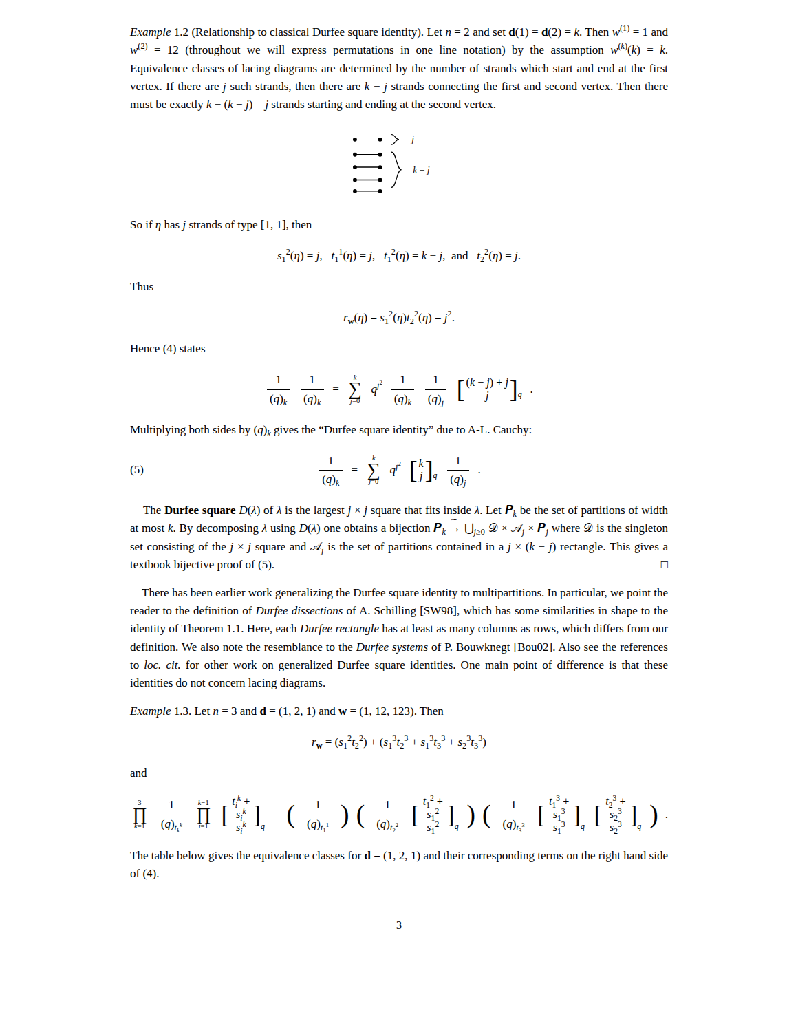Example 1.2 (Relationship to classical Durfee square identity). Let n = 2 and set d(1) = d(2) = k. Then w(1) = 1 and w(2) = 12 (throughout we will express permutations in one line notation) by the assumption w(k)(k) = k. Equivalence classes of lacing diagrams are determined by the number of strands which start and end at the first vertex. If there are j such strands, then there are k − j strands connecting the first and second vertex. Then there must be exactly k − (k − j) = j strands starting and ending at the second vertex.
j k − j
So if η has j strands of type [1, 1], then
s12(η) = j, t11(η) = j, t12(η) = k − j, and t22(η) = j.
Thus
rw(η) = s12(η)t22(η) = j2.
Hence (4) states
1(q)k 1(q)k = k∑j=0 qj2 1(q)k 1(q)j [ (k − j) + j
j ] q .
Multiplying both sides by (q)k gives the “Durfee square identity” due to A-L. Cauchy:
(5) 1(q)k = k∑j=0 qj2 [ k
j ] q 1(q)j .
The Durfee square D(λ) of λ is the largest j × j square that fits inside λ. Let 𝑷k be the set of partitions of width at most k. By decomposing λ using D(λ) one obtains a bijection 𝑷k →∼ ⋃j≥0 𝒟 × 𝒜j × 𝑷j where 𝒟 is the singleton set consisting of the j × j square and 𝒜j is the set of partitions contained in a j × (k − j) rectangle. This gives a textbook bijective proof of (5). □
There has been earlier work generalizing the Durfee square identity to multipartitions. In particular, we point the reader to the definition of Durfee dissections of A. Schilling [SW98], which has some similarities in shape to the identity of Theorem 1.1. Here, each Durfee rectangle has at least as many columns as rows, which differs from our definition. We also note the resemblance to the Durfee systems of P. Bouwknegt [Bou02]. Also see the references to loc. cit. for other work on generalized Durfee square identities. One main point of difference is that these identities do not concern lacing diagrams.
Example 1.3. Let n = 3 and d = (1, 2, 1) and w = (1, 12, 123). Then
rw = (s12t22) + (s13t23 + s13t33 + s23t33)
and
3∏k=1 1(q)tkk k−1∏i=1 [ tik + sik
sik ] q = ( 1(q)t11 ) ( 1(q)t22 [ t12 + s12
s12 ] q ) ( 1(q)t33 [ t13 + s13
s13 ] q [ t23 + s23
s23 ] q ) .
The table below gives the equivalence classes for d = (1, 2, 1) and their corresponding terms on the right hand side of (4).
3